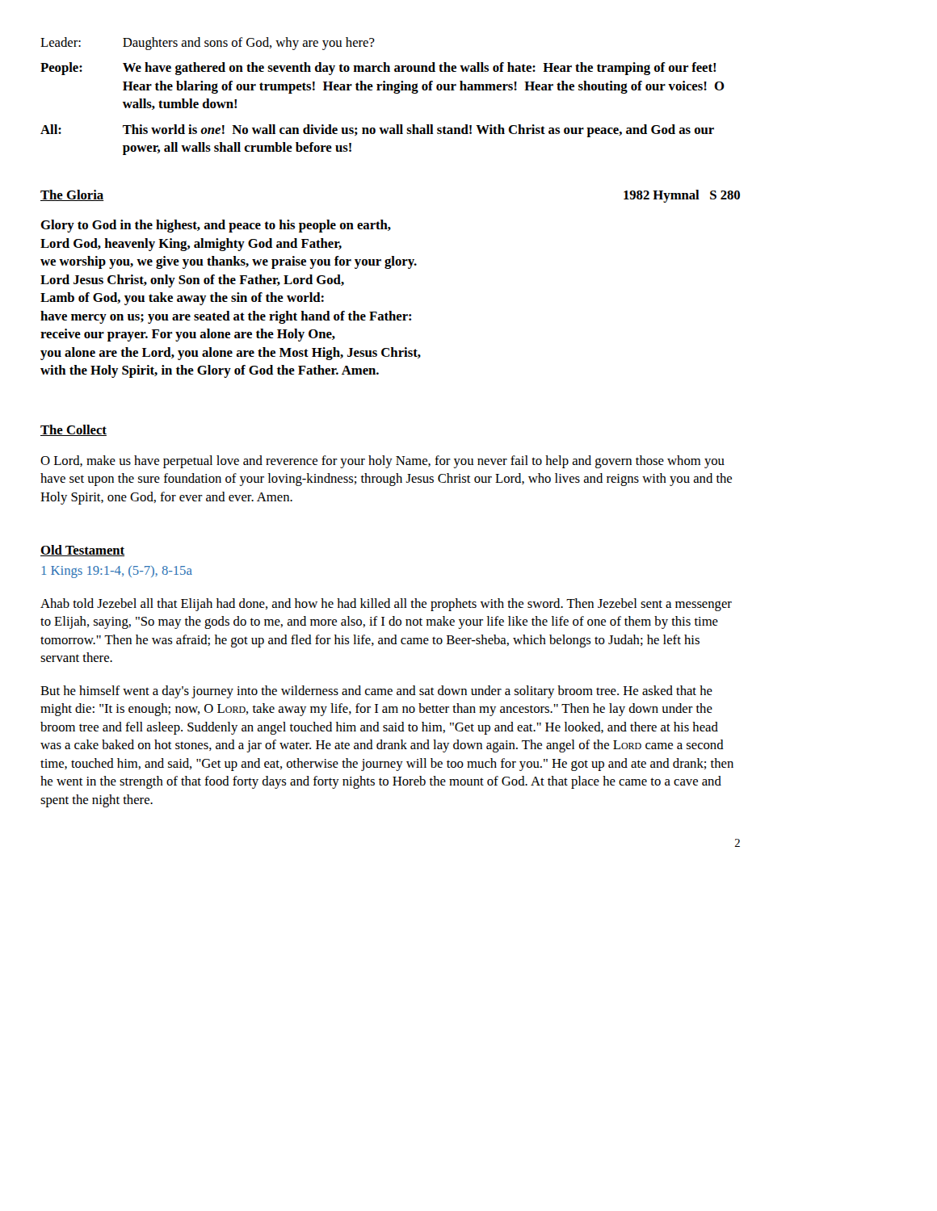| Leader: | Daughters and sons of God, why are you here? |
| People: | We have gathered on the seventh day to march around the walls of hate: Hear the tramping of our feet! Hear the blaring of our trumpets! Hear the ringing of our hammers! Hear the shouting of our voices! O walls, tumble down! |
| All: | This world is one ! No wall can divide us; no wall shall stand! With Christ as our peace, and God as our power, all walls shall crumble before us! |
The Gloria
1982 Hymnal S 280
Glory to God in the highest, and peace to his people on earth,
Lord God, heavenly King, almighty God and Father,
we worship you, we give you thanks, we praise you for your glory.
Lord Jesus Christ, only Son of the Father, Lord God,
Lamb of God, you take away the sin of the world:
have mercy on us; you are seated at the right hand of the Father:
receive our prayer. For you alone are the Holy One,
you alone are the Lord, you alone are the Most High, Jesus Christ,
with the Holy Spirit, in the Glory of God the Father. Amen.
The Collect
O Lord, make us have perpetual love and reverence for your holy Name, for you never fail to help and govern those whom you have set upon the sure foundation of your loving-kindness; through Jesus Christ our Lord, who lives and reigns with you and the Holy Spirit, one God, for ever and ever. Amen.
Old Testament
1 Kings 19:1-4, (5-7), 8-15a
Ahab told Jezebel all that Elijah had done, and how he had killed all the prophets with the sword. Then Jezebel sent a messenger to Elijah, saying, "So may the gods do to me, and more also, if I do not make your life like the life of one of them by this time tomorrow." Then he was afraid; he got up and fled for his life, and came to Beer-sheba, which belongs to Judah; he left his servant there.
But he himself went a day's journey into the wilderness and came and sat down under a solitary broom tree. He asked that he might die: "It is enough; now, O Lord, take away my life, for I am no better than my ancestors." Then he lay down under the broom tree and fell asleep. Suddenly an angel touched him and said to him, "Get up and eat." He looked, and there at his head was a cake baked on hot stones, and a jar of water. He ate and drank and lay down again. The angel of the Lord came a second time, touched him, and said, "Get up and eat, otherwise the journey will be too much for you." He got up and ate and drank; then he went in the strength of that food forty days and forty nights to Horeb the mount of God. At that place he came to a cave and spent the night there.
2